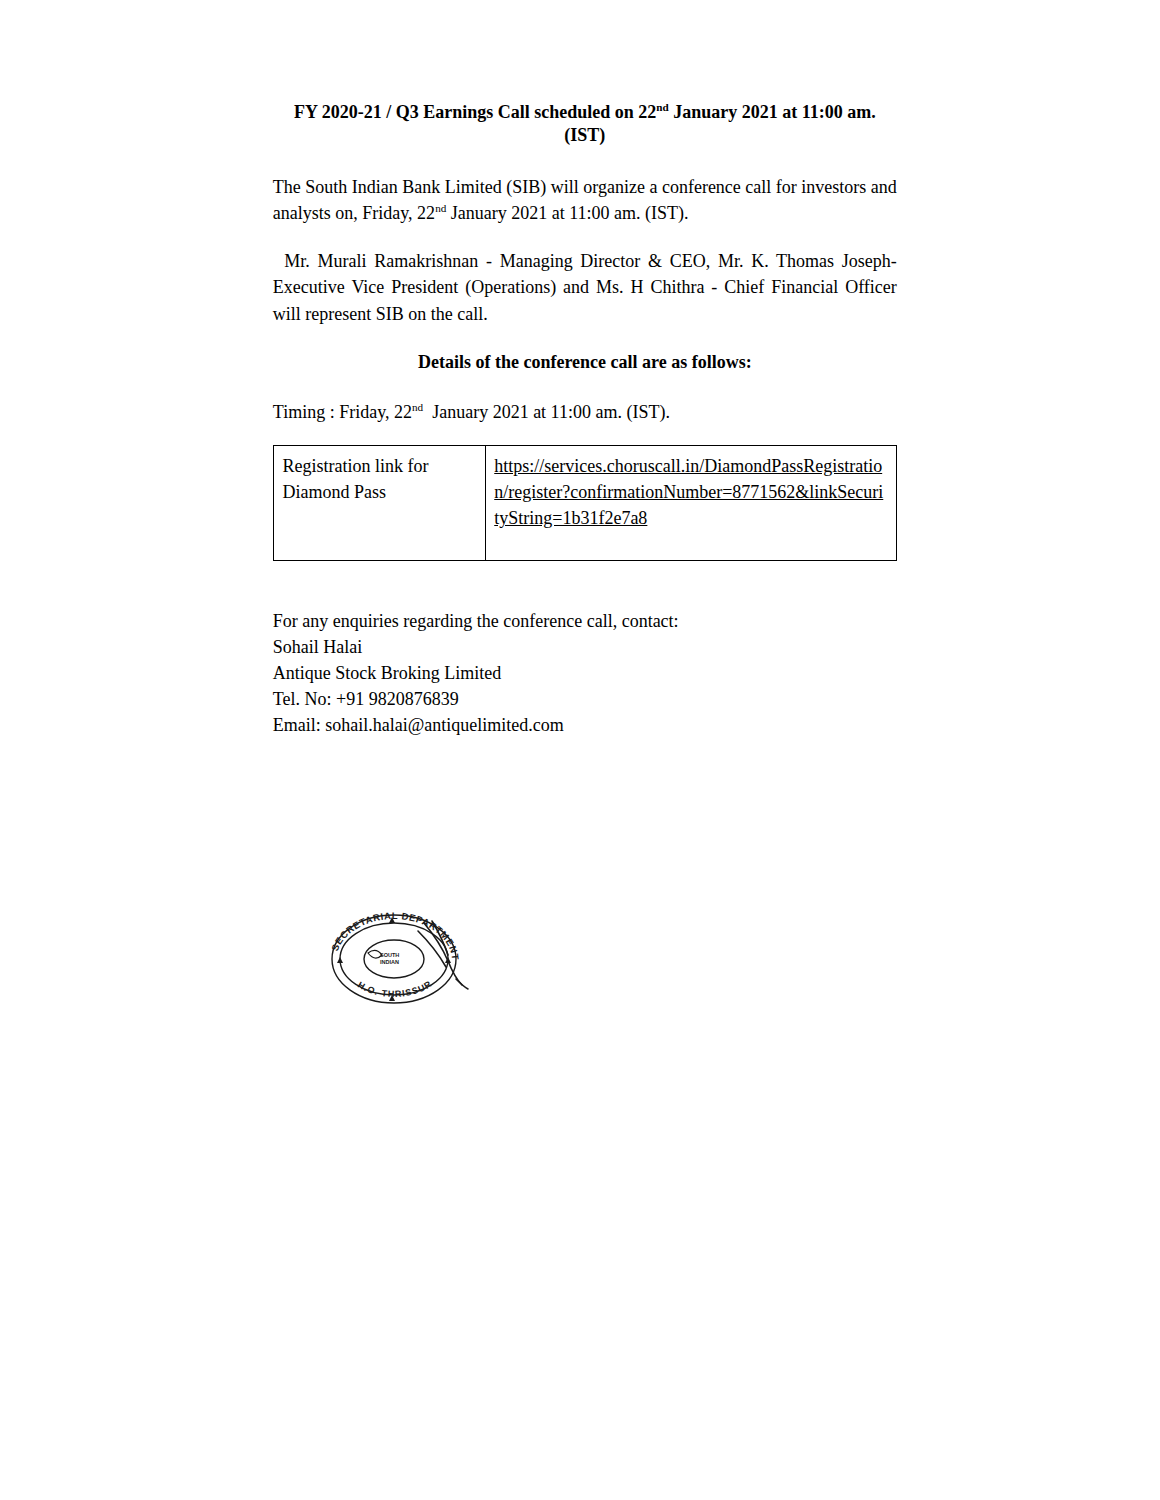FY 2020-21 / Q3 Earnings Call scheduled on 22nd January 2021 at 11:00 am. (IST)
The South Indian Bank Limited (SIB) will organize a conference call for investors and analysts on, Friday, 22nd January 2021 at 11:00 am. (IST).
Mr. Murali Ramakrishnan - Managing Director & CEO, Mr. K. Thomas Joseph- Executive Vice President (Operations) and Ms. H Chithra - Chief Financial Officer will represent SIB on the call.
Details of the conference call are as follows:
Timing : Friday, 22nd January 2021 at 11:00 am. (IST).
| Registration link for Diamond Pass | https://services.choruscall.in/DiamondPassRegistration/register?confirmationNumber=8771562&linkSecurityString=1b31f2e7a8 |
For any enquiries regarding the conference call, contact:
Sohail Halai
Antique Stock Broking Limited
Tel. No: +91 9820876839
Email: sohail.halai@antiquelimited.com
SECRETARIAL DEPARTMENT H.O. THRISSUR SOUTH INDIAN